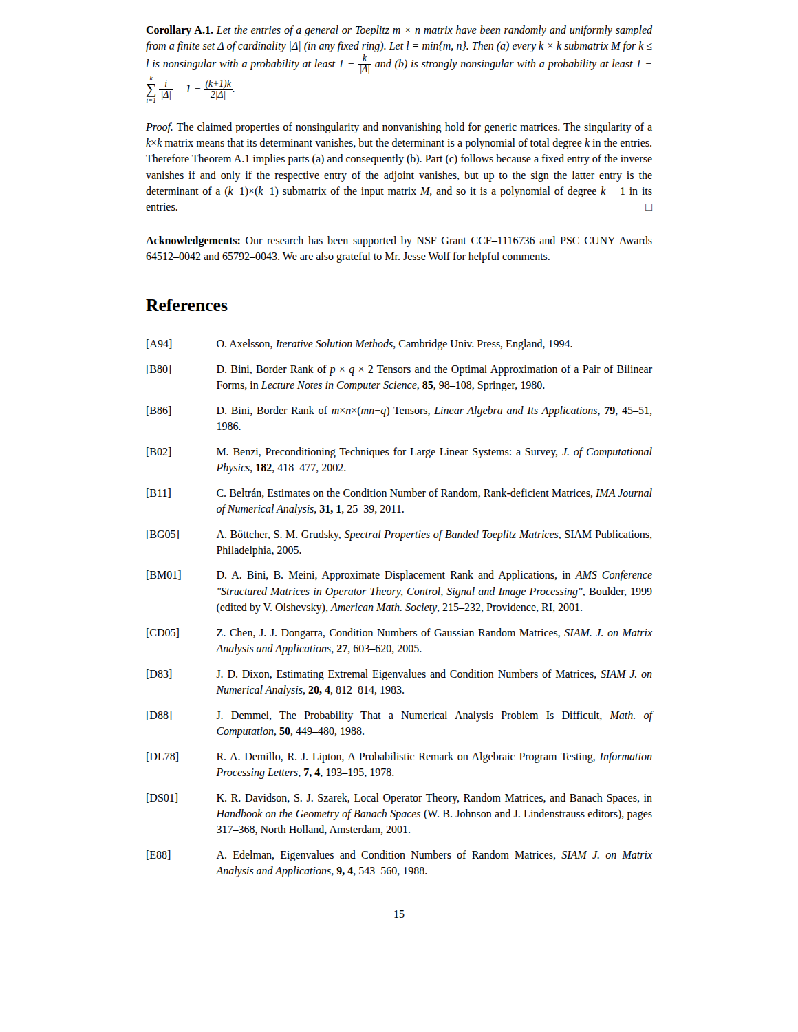Corollary A.1. Let the entries of a general or Toeplitz m × n matrix have been randomly and uniformly sampled from a finite set Δ of cardinality |Δ| (in any fixed ring). Let l = min{m, n}. Then (a) every k × k submatrix M for k ≤ l is nonsingular with a probability at least 1 − k|Δ| and (b) is strongly nonsingular with a probability at least 1 − k∑i=1 i|Δ| = 1 − (k+1)k 2|Δ|.
Proof. The claimed properties of nonsingularity and nonvanishing hold for generic matrices. The singularity of a k×k matrix means that its determinant vanishes, but the determinant is a polynomial of total degree k in the entries. Therefore Theorem A.1 implies parts (a) and consequently (b). Part (c) follows because a fixed entry of the inverse vanishes if and only if the respective entry of the adjoint vanishes, but up to the sign the latter entry is the determinant of a (k−1)×(k−1) submatrix of the input matrix M, and so it is a polynomial of degree k − 1 in its entries. □
Acknowledgements: Our research has been supported by NSF Grant CCF–1116736 and PSC CUNY Awards 64512–0042 and 65792–0043. We are also grateful to Mr. Jesse Wolf for helpful comments.
References
[A94]
O. Axelsson, Iterative Solution Methods, Cambridge Univ. Press, England, 1994.
[B80]
D. Bini, Border Rank of p × q × 2 Tensors and the Optimal Approximation of a Pair of Bilinear Forms, in Lecture Notes in Computer Science, 85, 98–108, Springer, 1980.
[B86]
D. Bini, Border Rank of m×n×(mn−q) Tensors, Linear Algebra and Its Applications, 79, 45–51, 1986.
[B02]
M. Benzi, Preconditioning Techniques for Large Linear Systems: a Survey, J. of Computational Physics, 182, 418–477, 2002.
[B11]
C. Beltrán, Estimates on the Condition Number of Random, Rank-deficient Matrices, IMA Journal of Numerical Analysis, 31, 1, 25–39, 2011.
[BG05]
A. Böttcher, S. M. Grudsky, Spectral Properties of Banded Toeplitz Matrices, SIAM Publications, Philadelphia, 2005.
[BM01]
D. A. Bini, B. Meini, Approximate Displacement Rank and Applications, in AMS Conference "Structured Matrices in Operator Theory, Control, Signal and Image Processing", Boulder, 1999 (edited by V. Olshevsky), American Math. Society, 215–232, Providence, RI, 2001.
[CD05]
Z. Chen, J. J. Dongarra, Condition Numbers of Gaussian Random Matrices, SIAM. J. on Matrix Analysis and Applications, 27, 603–620, 2005.
[D83]
J. D. Dixon, Estimating Extremal Eigenvalues and Condition Numbers of Matrices, SIAM J. on Numerical Analysis, 20, 4, 812–814, 1983.
[D88]
J. Demmel, The Probability That a Numerical Analysis Problem Is Difficult, Math. of Computation, 50, 449–480, 1988.
[DL78]
R. A. Demillo, R. J. Lipton, A Probabilistic Remark on Algebraic Program Testing, Information Processing Letters, 7, 4, 193–195, 1978.
[DS01]
K. R. Davidson, S. J. Szarek, Local Operator Theory, Random Matrices, and Banach Spaces, in Handbook on the Geometry of Banach Spaces (W. B. Johnson and J. Lindenstrauss editors), pages 317–368, North Holland, Amsterdam, 2001.
[E88]
A. Edelman, Eigenvalues and Condition Numbers of Random Matrices, SIAM J. on Matrix Analysis and Applications, 9, 4, 543–560, 1988.
15